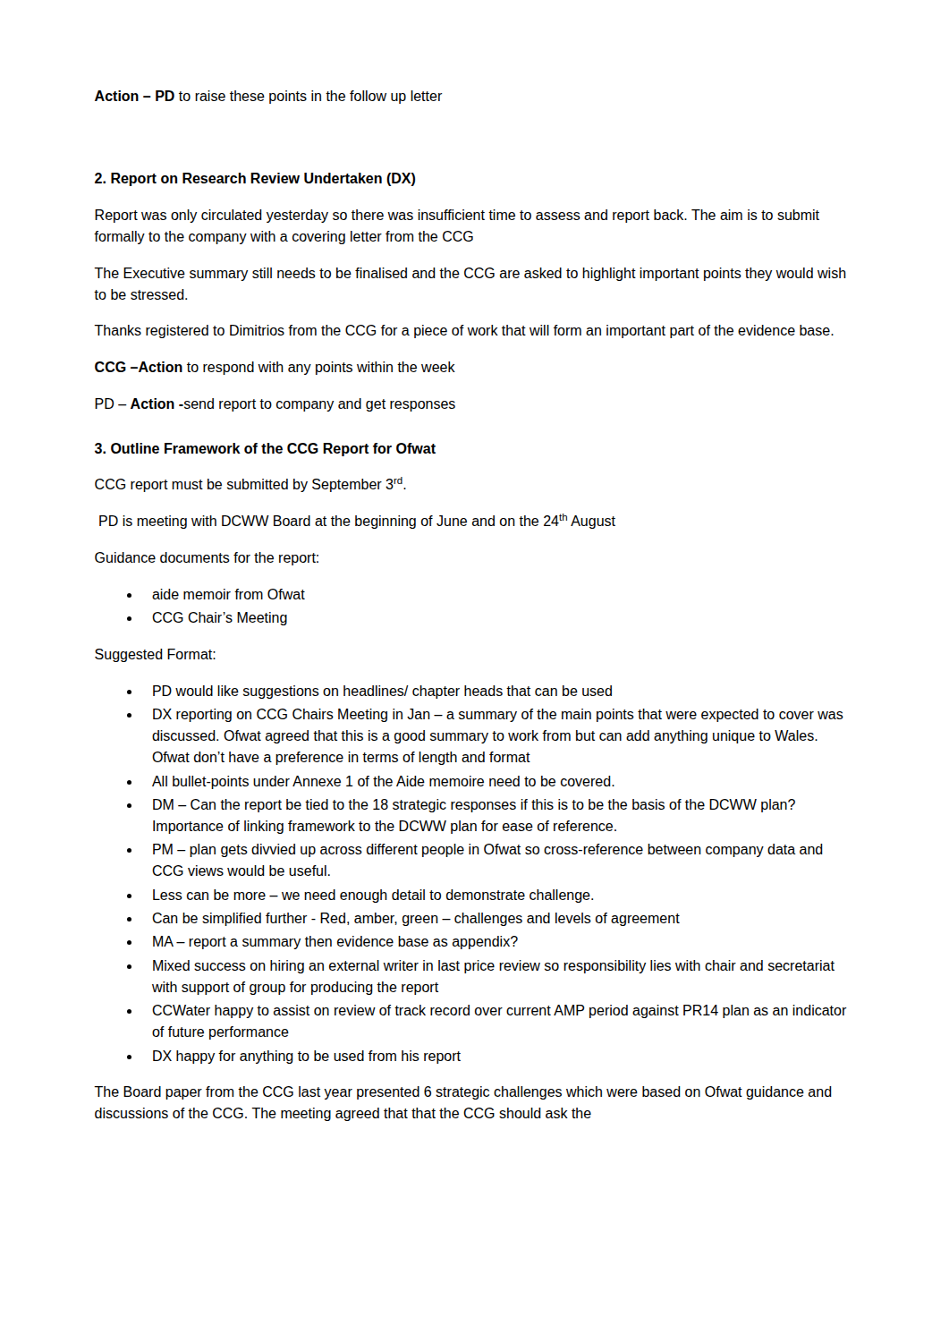Action – PD to raise these points in the follow up letter
2. Report on Research Review Undertaken (DX)
Report was only circulated yesterday so there was insufficient time to assess and report back. The aim is to submit formally to the company with a covering letter from the CCG
The Executive summary still needs to be finalised and the CCG are asked to highlight important points they would wish to be stressed.
Thanks registered to Dimitrios from the CCG for a piece of work that will form an important part of the evidence base.
CCG –Action to respond with any points within the week
PD – Action -send report to company and get responses
3. Outline Framework of the CCG Report for Ofwat
CCG report must be submitted by September 3rd.
PD is meeting with DCWW Board at the beginning of June and on the 24th August
Guidance documents for the report:
aide memoir from Ofwat
CCG Chair’s Meeting
Suggested Format:
PD would like suggestions on headlines/ chapter heads that can be used
DX reporting on CCG Chairs Meeting in Jan – a summary of the main points that were expected to cover was discussed. Ofwat agreed that this is a good summary to work from but can add anything unique to Wales. Ofwat don’t have a preference in terms of length and format
All bullet-points under Annexe 1 of the Aide memoire need to be covered.
DM – Can the report be tied to the 18 strategic responses if this is to be the basis of the DCWW plan? Importance of linking framework to the DCWW plan for ease of reference.
PM – plan gets divvied up across different people in Ofwat so cross-reference between company data and CCG views would be useful.
Less can be more – we need enough detail to demonstrate challenge.
Can be simplified further - Red, amber, green – challenges and levels of agreement
MA – report a summary then evidence base as appendix?
Mixed success on hiring an external writer in last price review so responsibility lies with chair and secretariat with support of group for producing the report
CCWater happy to assist on review of track record over current AMP period against PR14 plan as an indicator of future performance
DX happy for anything to be used from his report
The Board paper from the CCG last year presented 6 strategic challenges which were based on Ofwat guidance and discussions of the CCG. The meeting agreed that that the CCG should ask the